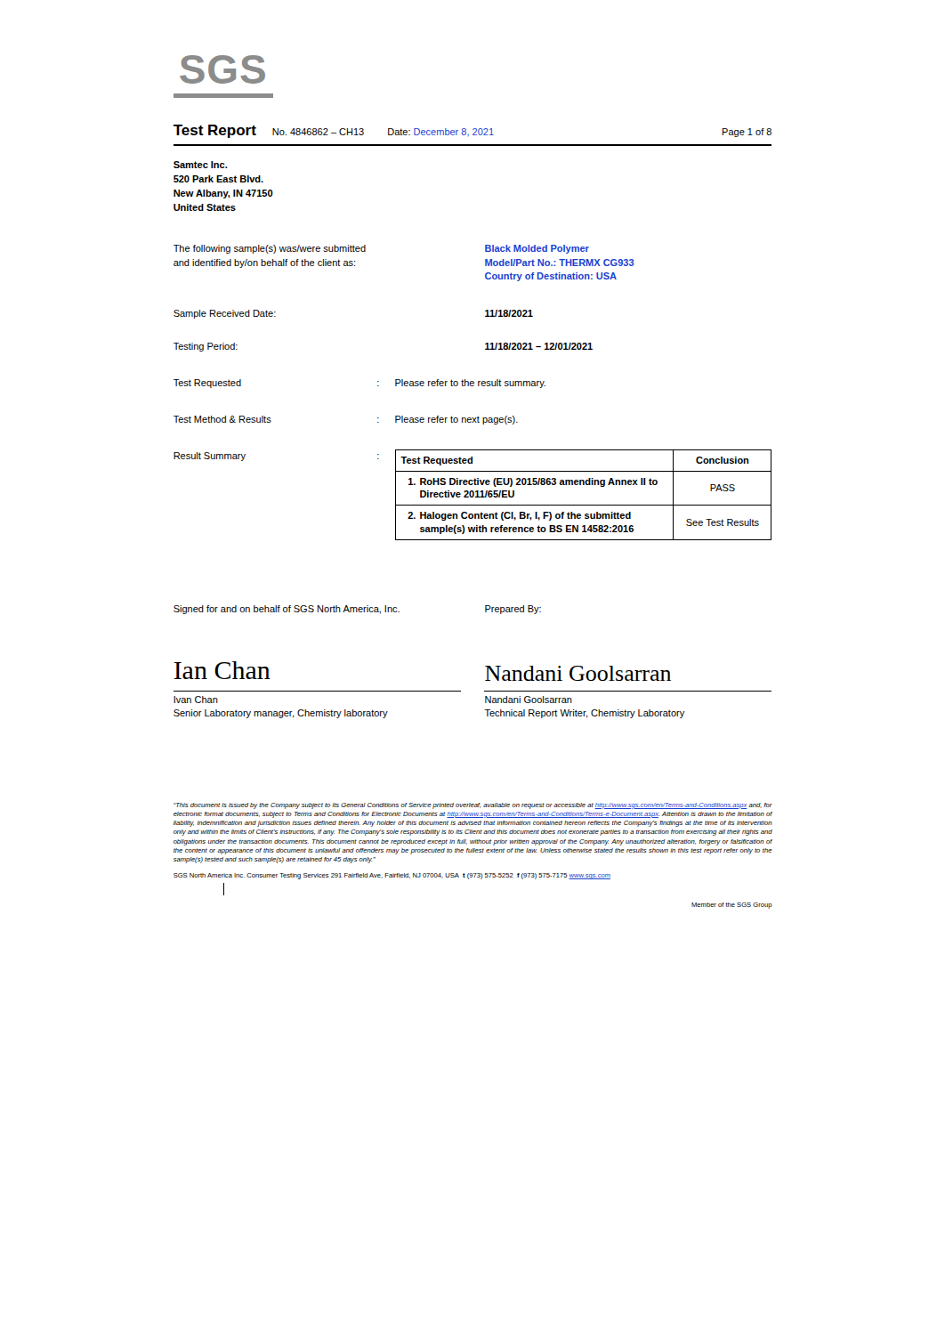SGS
Test Report
No. 4846862 – CH13
Date: December 8, 2021
Page 1 of 8
Samtec Inc.
520 Park East Blvd.
New Albany, IN 47150
United States
The following sample(s) was/were submitted
and identified by/on behalf of the client as:
Black Molded Polymer
Model/Part No.: THERMX CG933
Country of Destination: USA
Sample Received Date:
11/18/2021
Testing Period:
11/18/2021 – 12/01/2021
Test Requested
:
Please refer to the result summary.
Test Method & Results
:
Please refer to next page(s).
Result Summary
:
| Test Requested | Conclusion |
| --- | --- |
| 1. | RoHS Directive (EU) 2015/863 amending Annex II to Directive 2011/65/EU | PASS |
| 2. | Halogen Content (Cl, Br, I, F) of the submitted sample(s) with reference to BS EN 14582:2016 | See Test Results |
Signed for and on behalf of SGS North America, Inc.
Prepared By:
Ian Chan
Nandani Goolsarran
Ivan Chan
Senior Laboratory manager, Chemistry laboratory
Nandani Goolsarran
Technical Report Writer, Chemistry Laboratory
“This document is issued by the Company subject to its General Conditions of Service printed overleaf, available on request or accessible at http://www.sgs.com/en/Terms-and-Conditions.aspx and, for electronic format documents, subject to Terms and Conditions for Electronic Documents at http://www.sgs.com/en/Terms-and-Conditions/Terms-e-Document.aspx. Attention is drawn to the limitation of liability, indemnification and jurisdiction issues defined therein. Any holder of this document is advised that information contained hereon reflects the Company’s findings at the time of its intervention only and within the limits of Client’s instructions, if any. The Company’s sole responsibility is to its Client and this document does not exonerate parties to a transaction from exercising all their rights and obligations under the transaction documents. This document cannot be reproduced except in full, without prior written approval of the Company. Any unauthorized alteration, forgery or falsification of the content or appearance of this document is unlawful and offenders may be prosecuted to the fullest extent of the law. Unless otherwise stated the results shown in this test report refer only to the sample(s) tested and such sample(s) are retained for 45 days only.”
SGS North America Inc. Consumer Testing Services 291 Fairfield Ave, Fairfield, NJ 07004, USA t (973) 575-5252 f (973) 575-7175 www.sgs.com
Member of the SGS Group